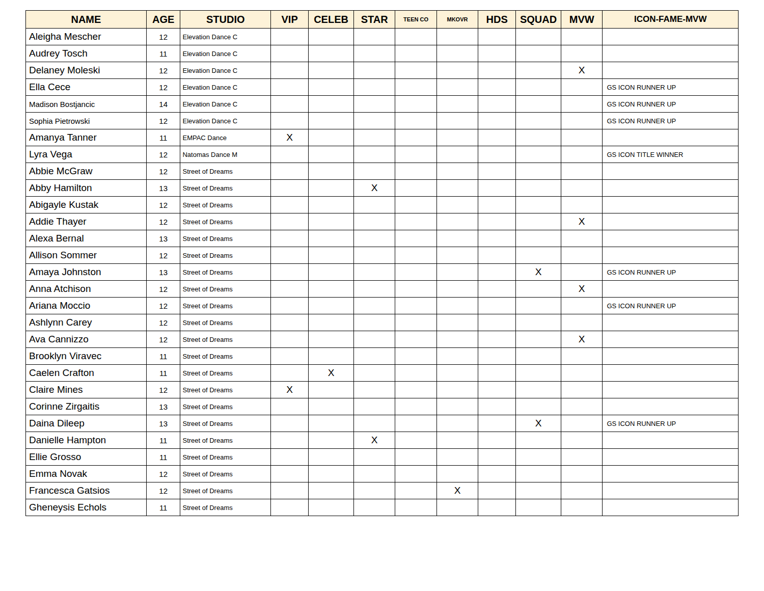| NAME | AGE | STUDIO | VIP | CELEB | STAR | TEEN CO | MKOVR | HDS | SQUAD | MVW | ICON-FAME-MVW |
| --- | --- | --- | --- | --- | --- | --- | --- | --- | --- | --- | --- |
| Aleigha Mescher | 12 | Elevation Dance C | | | | | | | | | |
| Audrey Tosch | 11 | Elevation Dance C | | | | | | | | | |
| Delaney Moleski | 12 | Elevation Dance C | | | | | | | | X | |
| Ella Cece | 12 | Elevation Dance C | | | | | | | | | GS ICON RUNNER UP |
| Madison Bostjancic | 14 | Elevation Dance C | | | | | | | | | GS ICON RUNNER UP |
| Sophia Pietrowski | 12 | Elevation Dance C | | | | | | | | | GS ICON RUNNER UP |
| Amanya Tanner | 11 | EMPAC Dance | X | | | | | | | | |
| Lyra Vega | 12 | Natomas Dance M | | | | | | | | | GS ICON TITLE WINNER |
| Abbie McGraw | 12 | Street of Dreams | | | | | | | | | |
| Abby Hamilton | 13 | Street of Dreams | | | X | | | | | | |
| Abigayle Kustak | 12 | Street of Dreams | | | | | | | | | |
| Addie Thayer | 12 | Street of Dreams | | | | | | | | X | |
| Alexa Bernal | 13 | Street of Dreams | | | | | | | | | |
| Allison Sommer | 12 | Street of Dreams | | | | | | | | | |
| Amaya Johnston | 13 | Street of Dreams | | | | | | | X | | GS ICON RUNNER UP |
| Anna Atchison | 12 | Street of Dreams | | | | | | | | X | |
| Ariana Moccio | 12 | Street of Dreams | | | | | | | | | GS ICON RUNNER UP |
| Ashlynn Carey | 12 | Street of Dreams | | | | | | | | | |
| Ava Cannizzo | 12 | Street of Dreams | | | | | | | | X | |
| Brooklyn Viravec | 11 | Street of Dreams | | | | | | | | | |
| Caelen Crafton | 11 | Street of Dreams | | X | | | | | | | |
| Claire Mines | 12 | Street of Dreams | X | | | | | | | | |
| Corinne Zirgaitis | 13 | Street of Dreams | | | | | | | | | |
| Daina Dileep | 13 | Street of Dreams | | | | | | | X | | GS ICON RUNNER UP |
| Danielle Hampton | 11 | Street of Dreams | | | X | | | | | | |
| Ellie Grosso | 11 | Street of Dreams | | | | | | | | | |
| Emma Novak | 12 | Street of Dreams | | | | | | | | | |
| Francesca Gatsios | 12 | Street of Dreams | | | | | X | | | | |
| Gheneysis Echols | 11 | Street of Dreams | | | | | | | | | |